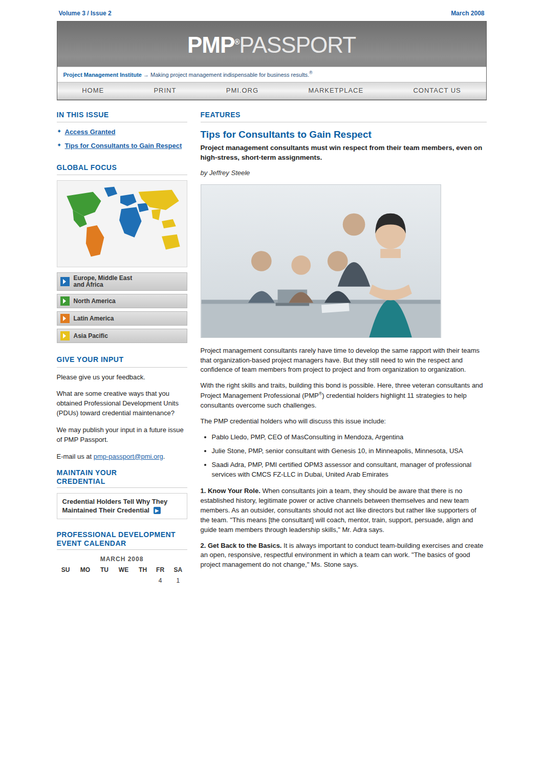Volume 3 / Issue 2 March 2008
PMP®PASSPORT
Project Management Institute → Making project management indispensable for business results.®
HOME PRINT PMI.ORG MARKETPLACE CONTACT US
IN THIS ISSUE
Access Granted
Tips for Consultants to Gain Respect
GLOBAL FOCUS
Europe, Middle East
and Africa
North America
Latin America
Asia Pacific
GIVE YOUR INPUT
Please give us your feedback.
What are some creative ways that you obtained Professional Development Units (PDUs) toward credential maintenance?
We may publish your input in a future issue of PMP Passport.
E-mail us at pmp-passport@pmi.org.
MAINTAIN YOUR
CREDENTIAL
Credential Holders Tell Why They Maintained Their Credential ▶
PROFESSIONAL DEVELOPMENT
EVENT CALENDAR
MARCH 2008
| SU | MO | TU | WE | TH | FR | SA |
| --- | --- | --- | --- | --- | --- | --- |
| | | | | | 4 | 1 |
FEATURES
Tips for Consultants to Gain Respect
Project management consultants must win respect from their team members, even on high-stress, short-term assignments.
by Jeffrey Steele
Project management consultants rarely have time to develop the same rapport with their teams that organization-based project managers have. But they still need to win the respect and confidence of team members from project to project and from organization to organization.
With the right skills and traits, building this bond is possible. Here, three veteran consultants and Project Management Professional (PMP®) credential holders highlight 11 strategies to help consultants overcome such challenges.
The PMP credential holders who will discuss this issue include:
Pablo Lledo, PMP, CEO of MasConsulting in Mendoza, Argentina
Julie Stone, PMP, senior consultant with Genesis 10, in Minneapolis, Minnesota, USA
Saadi Adra, PMP, PMI certified OPM3 assessor and consultant, manager of professional services with CMCS FZ-LLC in Dubai, United Arab Emirates
1. Know Your Role. When consultants join a team, they should be aware that there is no established history, legitimate power or active channels between themselves and new team members. As an outsider, consultants should not act like directors but rather like supporters of the team. "This means [the consultant] will coach, mentor, train, support, persuade, align and guide team members through leadership skills," Mr. Adra says.
2. Get Back to the Basics. It is always important to conduct team-building exercises and create an open, responsive, respectful environment in which a team can work. "The basics of good project management do not change," Ms. Stone says.